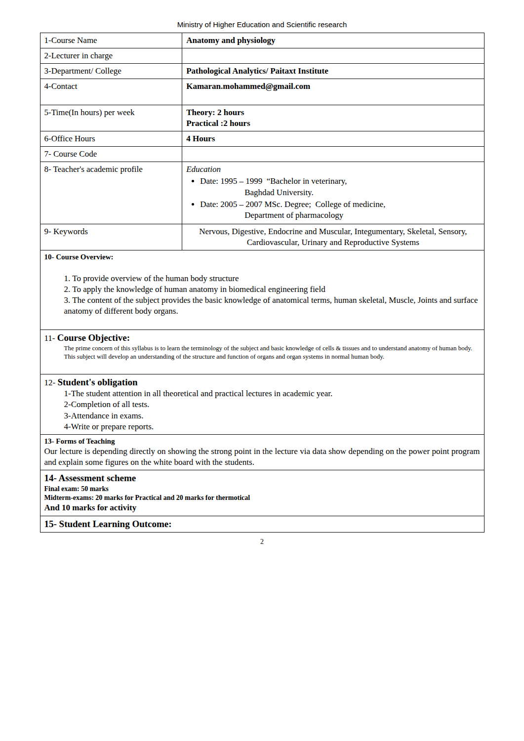Ministry of Higher Education and Scientific research
| 1-Course Name | Anatomy and physiology |
| 2-Lecturer in charge | |
| 3-Department/ College | Pathological Analytics/ Paitaxt Institute |
| 4-Contact | Kamaran.mohammed@gmail.com |
| 5-Time(In hours) per week | Theory: 2 hours Practical :2 hours |
| 6-Office Hours | 4 Hours |
| 7- Course Code | |
| 8- Teacher's academic profile | Education Date: 1995 – 1999 “Bachelor in veterinary, Baghdad University. Date: 2005 – 2007 MSc. Degree; College of medicine, Department of pharmacology |
| 9- Keywords | Nervous, Digestive, Endocrine and Muscular, Integumentary, Skeletal, Sensory, Cardiovascular, Urinary and Reproductive Systems |
| 10- Course Overview: 1. To provide overview of the human body structure 2. To apply the knowledge of human anatomy in biomedical engineering field 3. The content of the subject provides the basic knowledge of anatomical terms, human skeletal, Muscle, Joints and surface anatomy of different body organs. |
| 11- Course Objective: The prime concern of this syllabus is to learn the terminology of the subject and basic knowledge of cells & tissues and to understand anatomy of human body. This subject will develop an understanding of the structure and function of organs and organ systems in normal human body. |
| 12- Student's obligation 1-The student attention in all theoretical and practical lectures in academic year. 2-Completion of all tests. 3-Attendance in exams. 4-Write or prepare reports. |
| 13- Forms of Teaching Our lecture is depending directly on showing the strong point in the lecture via data show depending on the power point program and explain some figures on the white board with the students. |
| 14- Assessment scheme Final exam: 50 marks Midterm-exams: 20 marks for Practical and 20 marks for thermotical And 10 marks for activity |
| 15- Student Learning Outcome: |
2